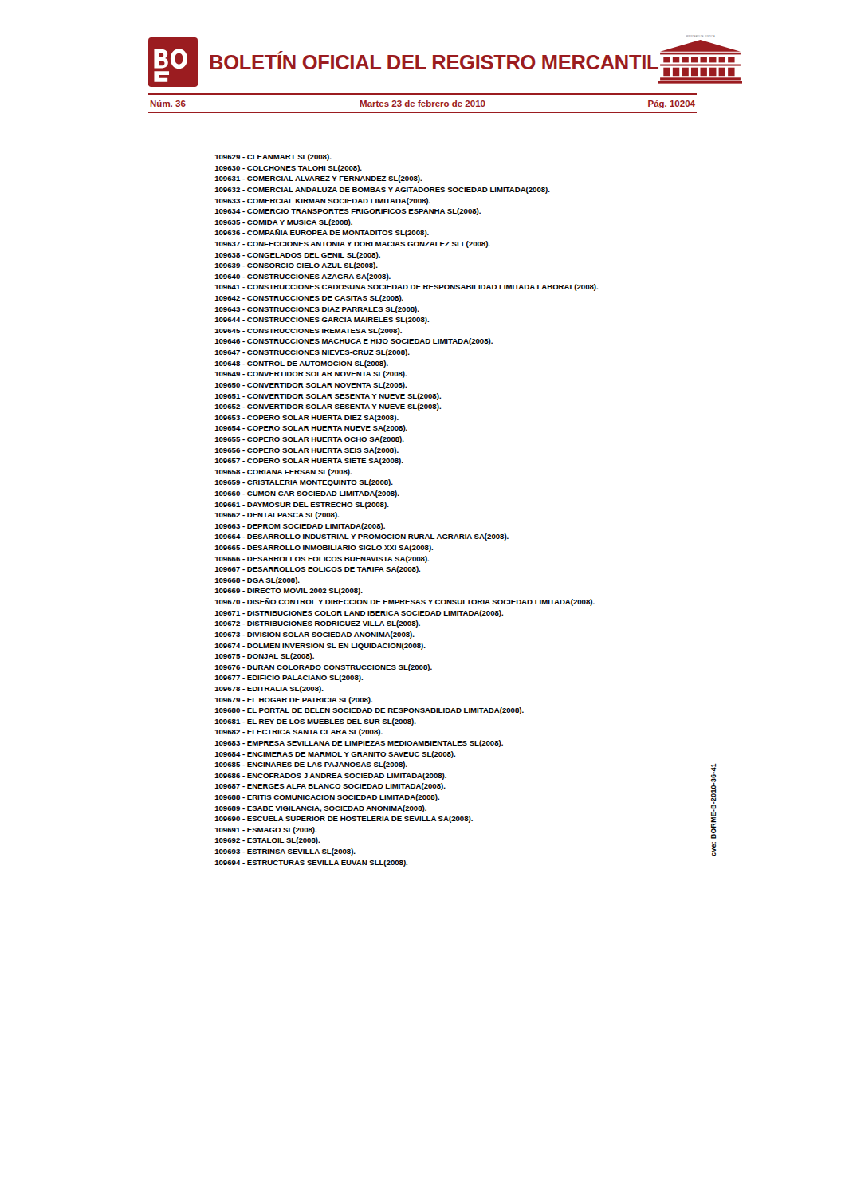BOLETÍN OFICIAL DEL REGISTRO MERCANTIL
MINISTERIO DE JUSTICIA
Núm. 36
Martes 23 de febrero de 2010
Pág. 10204
109629 - CLEANMART SL(2008).
109630 - COLCHONES TALOHI SL(2008).
109631 - COMERCIAL ALVAREZ Y FERNANDEZ SL(2008).
109632 - COMERCIAL ANDALUZA DE BOMBAS Y AGITADORES SOCIEDAD LIMITADA(2008).
109633 - COMERCIAL KIRMAN SOCIEDAD LIMITADA(2008).
109634 - COMERCIO TRANSPORTES FRIGORIFICOS ESPANHA SL(2008).
109635 - COMIDA Y MUSICA SL(2008).
109636 - COMPAÑIA EUROPEA DE MONTADITOS SL(2008).
109637 - CONFECCIONES ANTONIA Y DORI MACIAS GONZALEZ SLL(2008).
109638 - CONGELADOS DEL GENIL SL(2008).
109639 - CONSORCIO CIELO AZUL SL(2008).
109640 - CONSTRUCCIONES AZAGRA SA(2008).
109641 - CONSTRUCCIONES CADOSUNA SOCIEDAD DE RESPONSABILIDAD LIMITADA LABORAL(2008).
109642 - CONSTRUCCIONES DE CASITAS SL(2008).
109643 - CONSTRUCCIONES DIAZ PARRALES SL(2008).
109644 - CONSTRUCCIONES GARCIA MAIRELES SL(2008).
109645 - CONSTRUCCIONES IREMATESA SL(2008).
109646 - CONSTRUCCIONES MACHUCA E HIJO SOCIEDAD LIMITADA(2008).
109647 - CONSTRUCCIONES NIEVES-CRUZ SL(2008).
109648 - CONTROL DE AUTOMOCION SL(2008).
109649 - CONVERTIDOR SOLAR NOVENTA SL(2008).
109650 - CONVERTIDOR SOLAR NOVENTA SL(2008).
109651 - CONVERTIDOR SOLAR SESENTA Y NUEVE SL(2008).
109652 - CONVERTIDOR SOLAR SESENTA Y NUEVE SL(2008).
109653 - COPERO SOLAR HUERTA DIEZ SA(2008).
109654 - COPERO SOLAR HUERTA NUEVE SA(2008).
109655 - COPERO SOLAR HUERTA OCHO SA(2008).
109656 - COPERO SOLAR HUERTA SEIS SA(2008).
109657 - COPERO SOLAR HUERTA SIETE SA(2008).
109658 - CORIANA FERSAN SL(2008).
109659 - CRISTALERIA MONTEQUINTO SL(2008).
109660 - CUMON CAR SOCIEDAD LIMITADA(2008).
109661 - DAYMOSUR DEL ESTRECHO SL(2008).
109662 - DENTALPASCA SL(2008).
109663 - DEPROM SOCIEDAD LIMITADA(2008).
109664 - DESARROLLO INDUSTRIAL Y PROMOCION RURAL AGRARIA SA(2008).
109665 - DESARROLLO INMOBILIARIO SIGLO XXI SA(2008).
109666 - DESARROLLOS EOLICOS BUENAVISTA SA(2008).
109667 - DESARROLLOS EOLICOS DE TARIFA SA(2008).
109668 - DGA SL(2008).
109669 - DIRECTO MOVIL 2002 SL(2008).
109670 - DISEÑO CONTROL Y DIRECCION DE EMPRESAS Y CONSULTORIA SOCIEDAD LIMITADA(2008).
109671 - DISTRIBUCIONES COLOR LAND IBERICA SOCIEDAD LIMITADA(2008).
109672 - DISTRIBUCIONES RODRIGUEZ VILLA SL(2008).
109673 - DIVISION SOLAR SOCIEDAD ANONIMA(2008).
109674 - DOLMEN INVERSION SL EN LIQUIDACION(2008).
109675 - DONJAL SL(2008).
109676 - DURAN COLORADO CONSTRUCCIONES SL(2008).
109677 - EDIFICIO PALACIANO SL(2008).
109678 - EDITRALIA SL(2008).
109679 - EL HOGAR DE PATRICIA SL(2008).
109680 - EL PORTAL DE BELEN SOCIEDAD DE RESPONSABILIDAD LIMITADA(2008).
109681 - EL REY DE LOS MUEBLES DEL SUR SL(2008).
109682 - ELECTRICA SANTA CLARA SL(2008).
109683 - EMPRESA SEVILLANA DE LIMPIEZAS MEDIOAMBIENTALES SL(2008).
109684 - ENCIMERAS DE MARMOL Y GRANITO SAVEUC SL(2008).
109685 - ENCINARES DE LAS PAJANOSAS SL(2008).
109686 - ENCOFRADOS J ANDREA SOCIEDAD LIMITADA(2008).
109687 - ENERGES ALFA BLANCO SOCIEDAD LIMITADA(2008).
109688 - ERITIS COMUNICACION SOCIEDAD LIMITADA(2008).
109689 - ESABE VIGILANCIA, SOCIEDAD ANONIMA(2008).
109690 - ESCUELA SUPERIOR DE HOSTELERIA DE SEVILLA SA(2008).
109691 - ESMAGO SL(2008).
109692 - ESTALOIL SL(2008).
109693 - ESTRINSA SEVILLA SL(2008).
109694 - ESTRUCTURAS SEVILLA EUVAN SLL(2008).
cve: BORME-B-2010-36-41